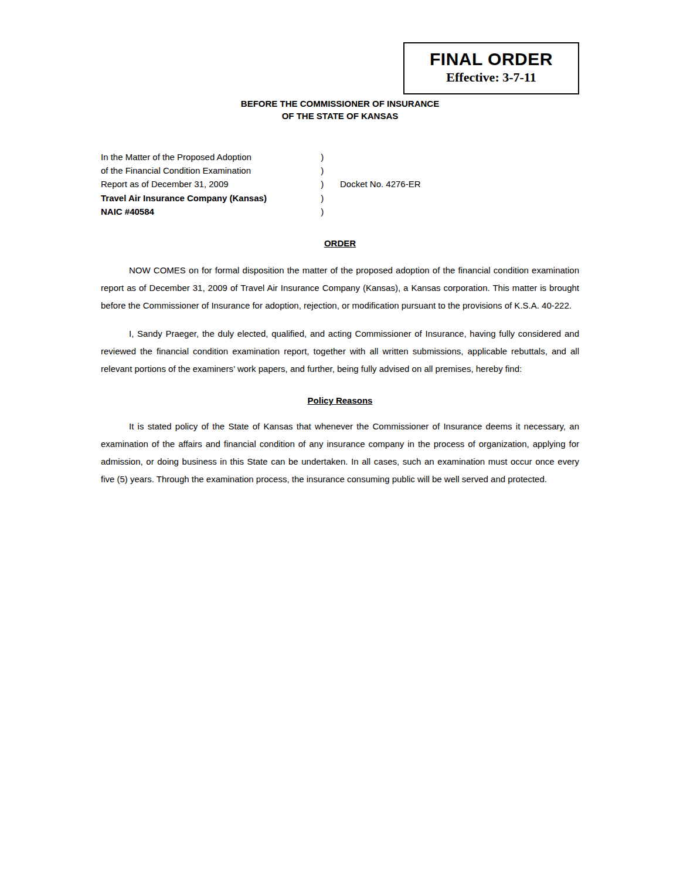FINAL ORDER
Effective: 3-7-11
BEFORE THE COMMISSIONER OF INSURANCE
OF THE STATE OF KANSAS
| In the Matter of the Proposed Adoption | ) | |
| of the Financial Condition Examination | ) | |
| Report as of December 31, 2009 | ) | Docket No. 4276-ER |
| Travel Air Insurance Company (Kansas) | ) | |
| NAIC #40584 | ) | |
ORDER
NOW COMES on for formal disposition the matter of the proposed adoption of the financial condition examination report as of December 31, 2009 of Travel Air Insurance Company (Kansas), a Kansas corporation. This matter is brought before the Commissioner of Insurance for adoption, rejection, or modification pursuant to the provisions of K.S.A. 40-222.
I, Sandy Praeger, the duly elected, qualified, and acting Commissioner of Insurance, having fully considered and reviewed the financial condition examination report, together with all written submissions, applicable rebuttals, and all relevant portions of the examiners’ work papers, and further, being fully advised on all premises, hereby find:
Policy Reasons
It is stated policy of the State of Kansas that whenever the Commissioner of Insurance deems it necessary, an examination of the affairs and financial condition of any insurance company in the process of organization, applying for admission, or doing business in this State can be undertaken. In all cases, such an examination must occur once every five (5) years. Through the examination process, the insurance consuming public will be well served and protected.